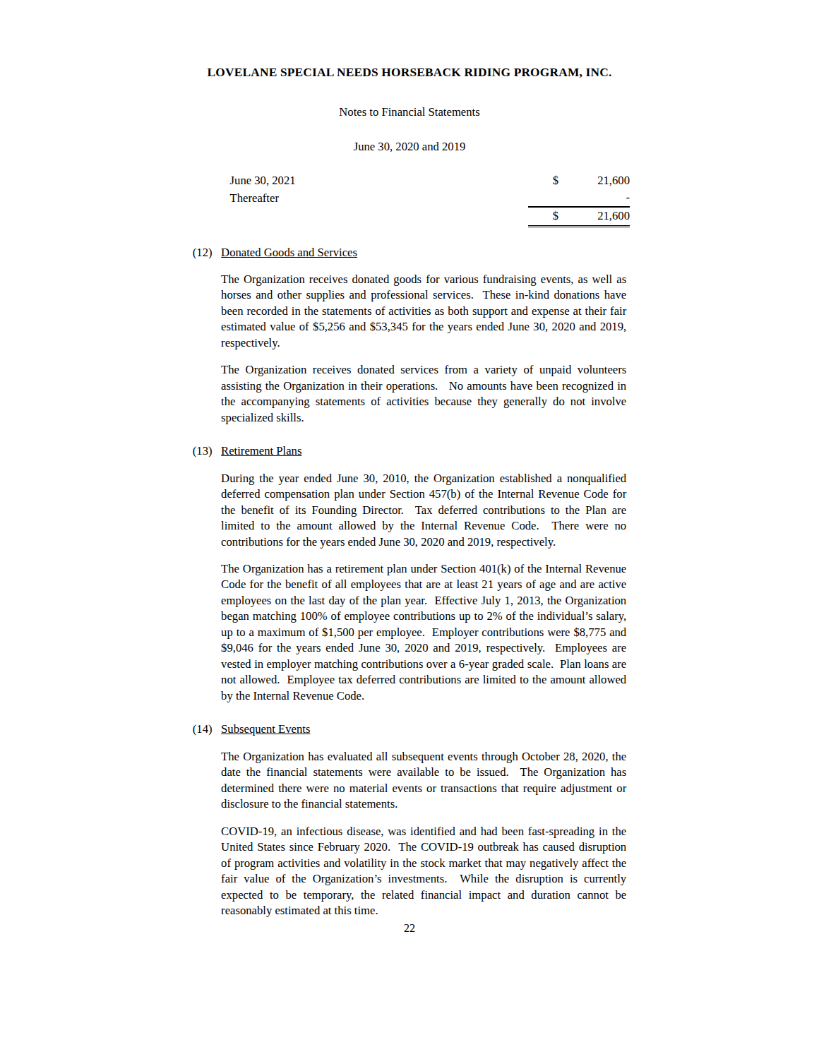LOVELANE SPECIAL NEEDS HORSEBACK RIDING PROGRAM, INC.
Notes to Financial Statements
June 30, 2020 and 2019
| June 30, 2021 | $ | 21,600 |
| Thereafter | | - |
| | $ | 21,600 |
(12) Donated Goods and Services
The Organization receives donated goods for various fundraising events, as well as horses and other supplies and professional services. These in-kind donations have been recorded in the statements of activities as both support and expense at their fair estimated value of $5,256 and $53,345 for the years ended June 30, 2020 and 2019, respectively.
The Organization receives donated services from a variety of unpaid volunteers assisting the Organization in their operations. No amounts have been recognized in the accompanying statements of activities because they generally do not involve specialized skills.
(13) Retirement Plans
During the year ended June 30, 2010, the Organization established a nonqualified deferred compensation plan under Section 457(b) of the Internal Revenue Code for the benefit of its Founding Director. Tax deferred contributions to the Plan are limited to the amount allowed by the Internal Revenue Code. There were no contributions for the years ended June 30, 2020 and 2019, respectively.
The Organization has a retirement plan under Section 401(k) of the Internal Revenue Code for the benefit of all employees that are at least 21 years of age and are active employees on the last day of the plan year. Effective July 1, 2013, the Organization began matching 100% of employee contributions up to 2% of the individual’s salary, up to a maximum of $1,500 per employee. Employer contributions were $8,775 and $9,046 for the years ended June 30, 2020 and 2019, respectively. Employees are vested in employer matching contributions over a 6-year graded scale. Plan loans are not allowed. Employee tax deferred contributions are limited to the amount allowed by the Internal Revenue Code.
(14) Subsequent Events
The Organization has evaluated all subsequent events through October 28, 2020, the date the financial statements were available to be issued. The Organization has determined there were no material events or transactions that require adjustment or disclosure to the financial statements.
COVID-19, an infectious disease, was identified and had been fast-spreading in the United States since February 2020. The COVID-19 outbreak has caused disruption of program activities and volatility in the stock market that may negatively affect the fair value of the Organization’s investments. While the disruption is currently expected to be temporary, the related financial impact and duration cannot be reasonably estimated at this time.
22